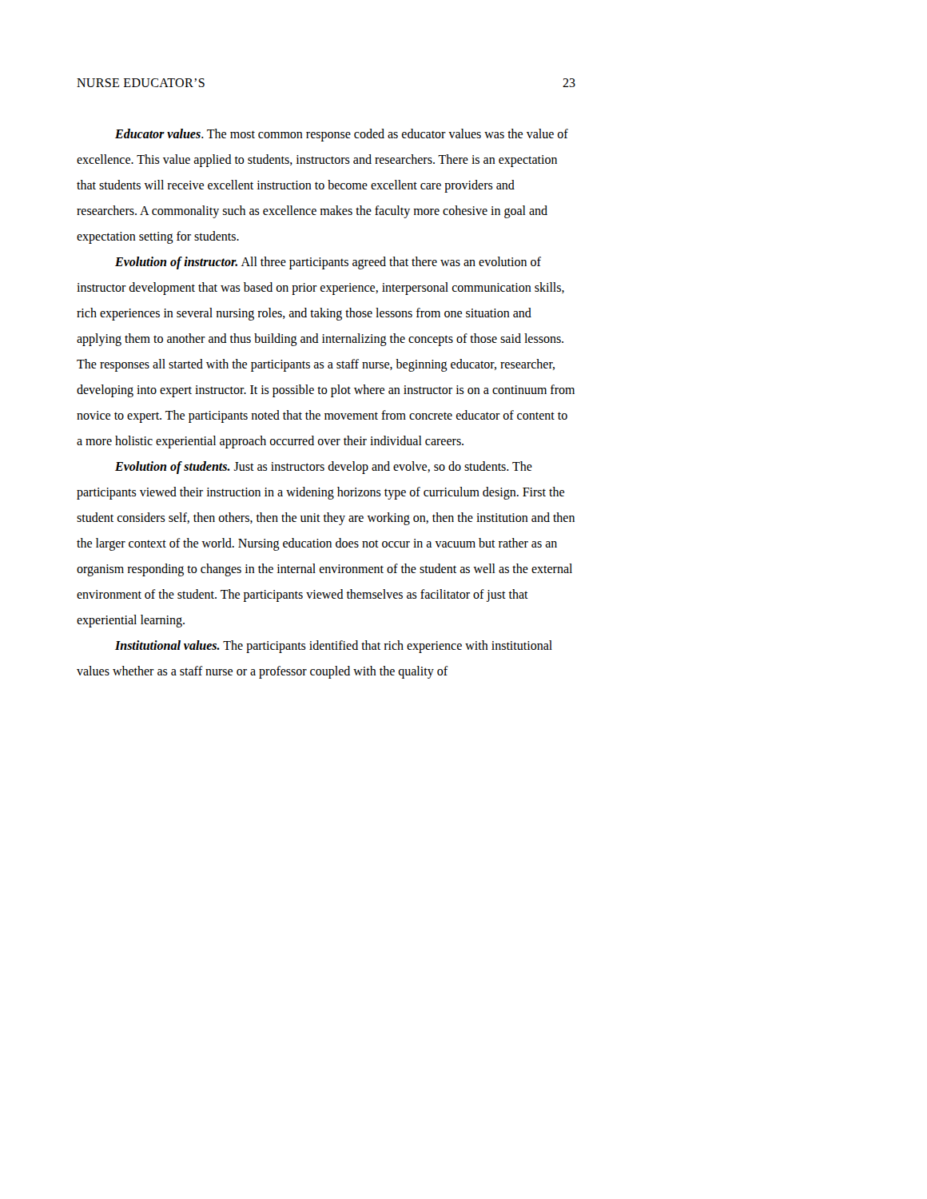Nurse Educator’s 23
Educator values. The most common response coded as educator values was the value of excellence. This value applied to students, instructors and researchers. There is an expectation that students will receive excellent instruction to become excellent care providers and researchers. A commonality such as excellence makes the faculty more cohesive in goal and expectation setting for students.
Evolution of instructor. All three participants agreed that there was an evolution of instructor development that was based on prior experience, interpersonal communication skills, rich experiences in several nursing roles, and taking those lessons from one situation and applying them to another and thus building and internalizing the concepts of those said lessons. The responses all started with the participants as a staff nurse, beginning educator, researcher, developing into expert instructor. It is possible to plot where an instructor is on a continuum from novice to expert. The participants noted that the movement from concrete educator of content to a more holistic experiential approach occurred over their individual careers.
Evolution of students. Just as instructors develop and evolve, so do students. The participants viewed their instruction in a widening horizons type of curriculum design. First the student considers self, then others, then the unit they are working on, then the institution and then the larger context of the world. Nursing education does not occur in a vacuum but rather as an organism responding to changes in the internal environment of the student as well as the external environment of the student. The participants viewed themselves as facilitator of just that experiential learning.
Institutional values. The participants identified that rich experience with institutional values whether as a staff nurse or a professor coupled with the quality of